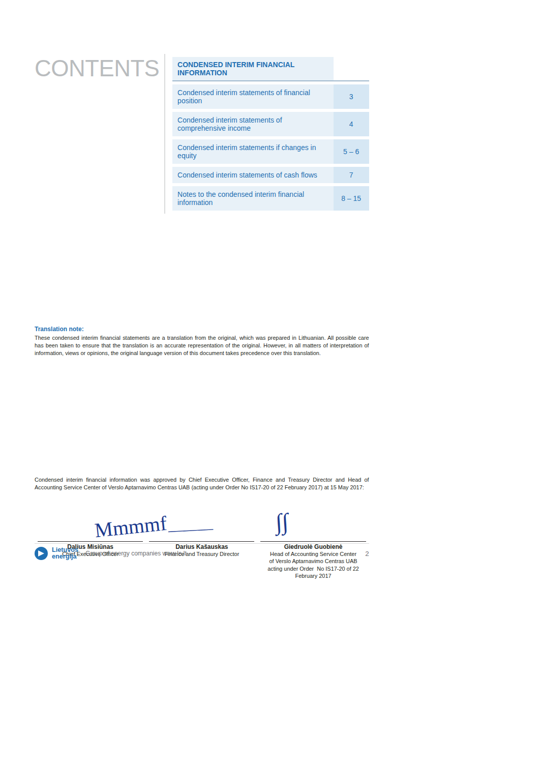CONTENTS
| CONDENSED INTERIM FINANCIAL INFORMATION | |
| Condensed interim statements of financial position | 3 |
| Condensed interim statements of comprehensive income | 4 |
| Condensed interim statements if changes in equity | 5 – 6 |
| Condensed interim statements of cash flows | 7 |
| Notes to the condensed interim financial information | 8 – 15 |
Translation note:
These condensed interim financial statements are a translation from the original, which was prepared in Lithuanian. All possible care has been taken to ensure that the translation is an accurate representation of the original. However, in all matters of interpretation of information, views or opinions, the original language version of this document takes precedence over this translation.
Condensed interim financial information was approved by Chief Executive Officer, Finance and Treasury Director and Head of Accounting Service Center of Verslo Aptarnavimo Centras UAB (acting under Order No IS17-20 of 22 February 2017) at 15 May 2017:
| Mmmmf ——— ∫∫ |
| Dalius Misiūnas | Darius Kašauskas | Giedruolė Guobienė |
| Chief Executive Officer | Finance and Treasury Director | Head of Accounting Service Center of Verslo Aptarnavimo Centras UAB acting under Order No IS17-20 of 22 February 2017 |
Lietuvos energija
Group of energy companies www.le.lt
2